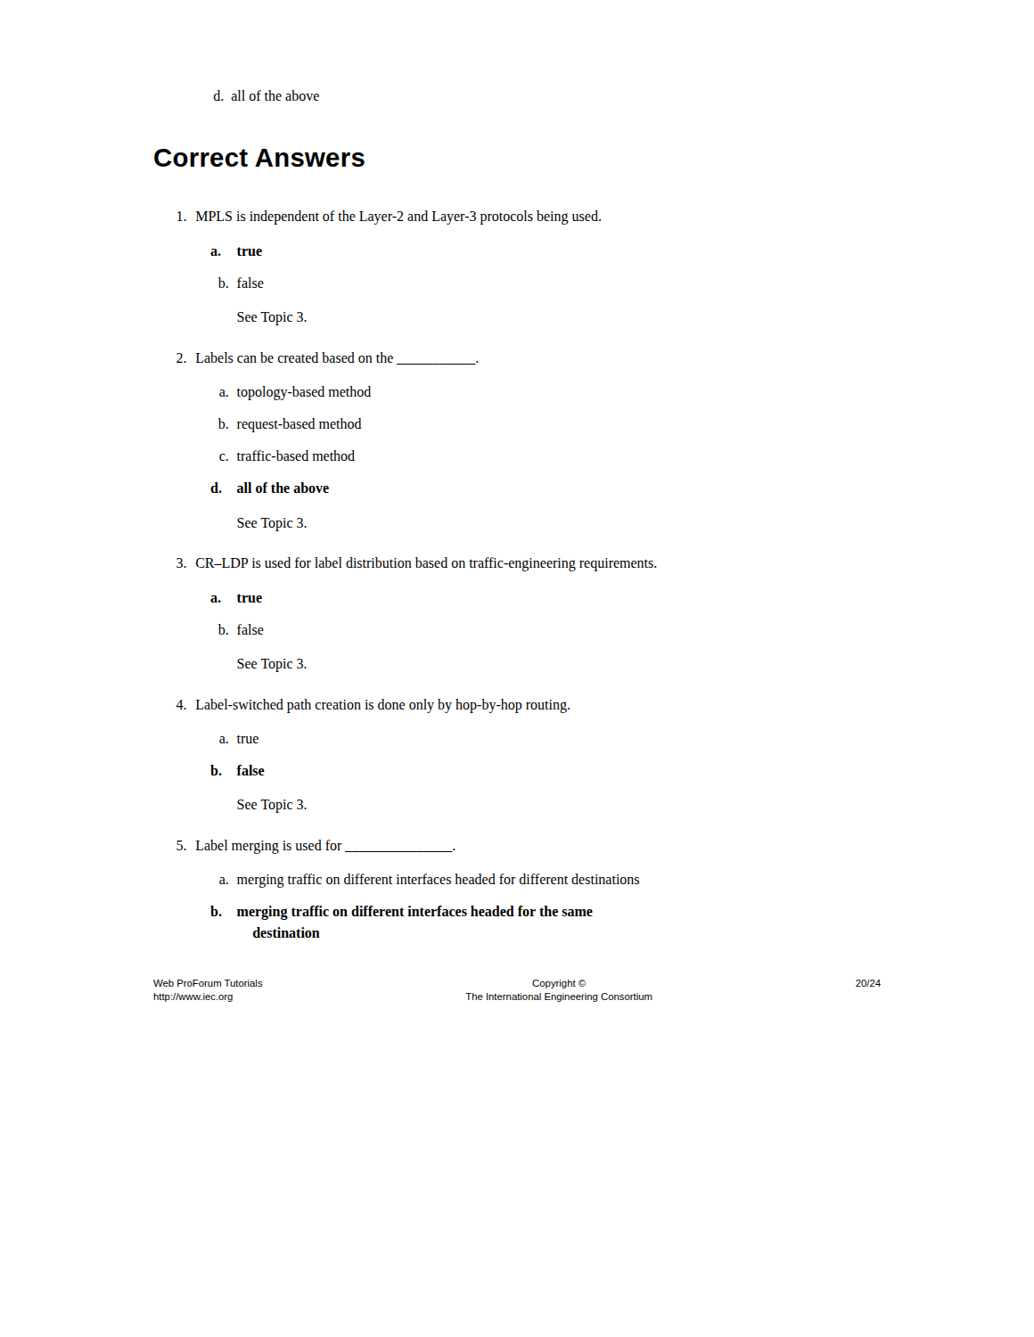d. all of the above
Correct Answers
MPLS is independent of the Layer-2 and Layer-3 protocols being used.
true
false
See Topic 3.
Labels can be created based on the ___________.
topology-based method
request-based method
traffic-based method
all of the above
See Topic 3.
CR–LDP is used for label distribution based on traffic-engineering requirements.
true
false
See Topic 3.
Label-switched path creation is done only by hop-by-hop routing.
true
false
See Topic 3.
Label merging is used for _______________.
merging traffic on different interfaces headed for different destinations
merging traffic on different interfaces headed for the same
destination
Web ProForum Tutorials
http://www.iec.org
Copyright ©
The International Engineering Consortium
20/24